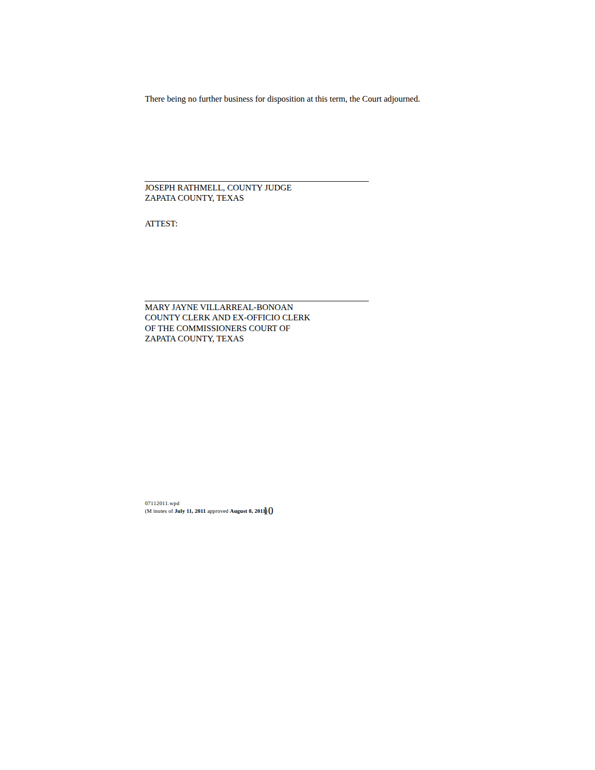There being no further business for disposition at this term, the Court adjourned.
JOSEPH RATHMELL, COUNTY JUDGE
ZAPATA COUNTY, TEXAS
ATTEST:
MARY JAYNE VILLARREAL-BONOAN
COUNTY CLERK AND EX-OFFICIO CLERK
OF THE COMMISSIONERS COURT OF
ZAPATA COUNTY, TEXAS
07112011.wpd
(M inutes of July 11, 2011 approved August 8, 2011)
10